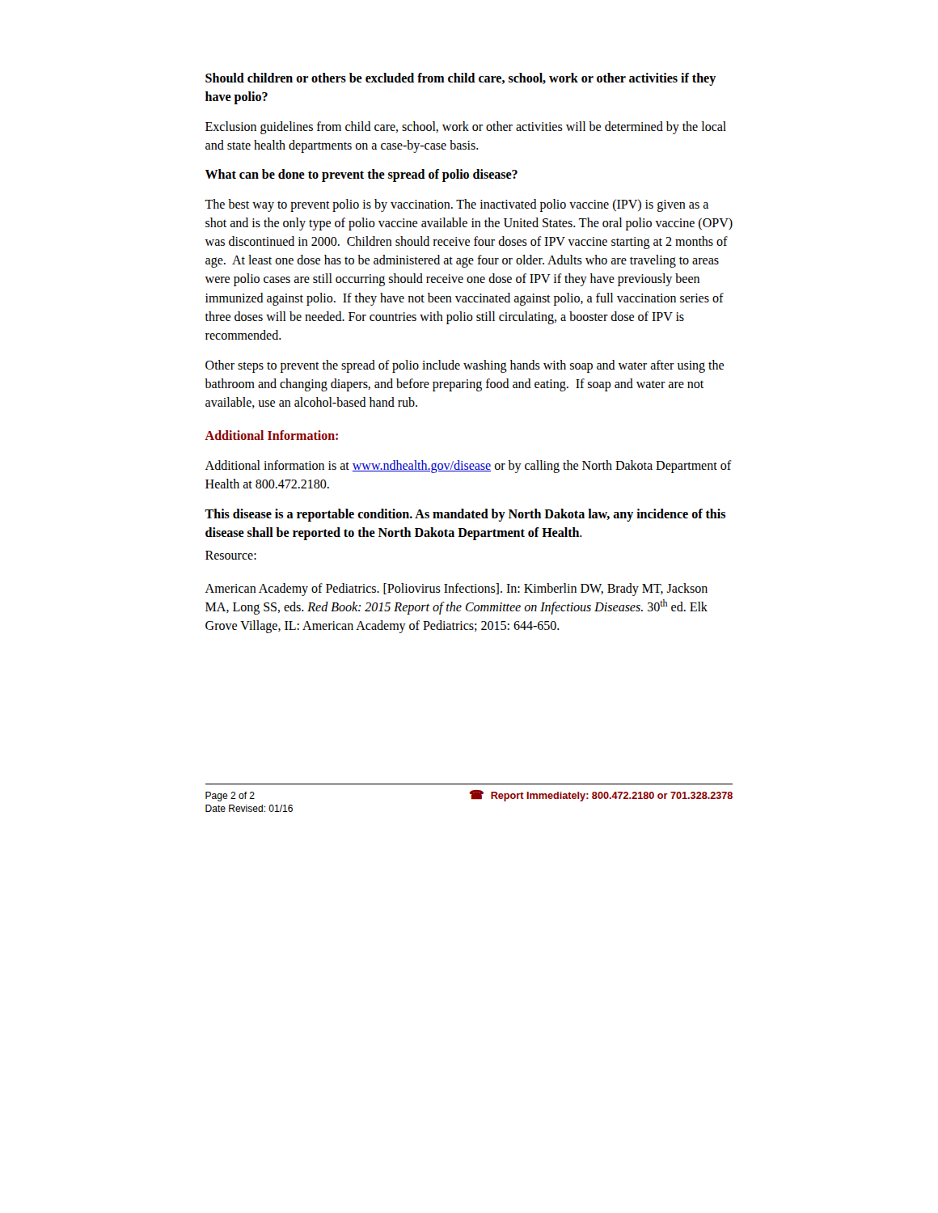Should children or others be excluded from child care, school, work or other activities if they have polio?
Exclusion guidelines from child care, school, work or other activities will be determined by the local and state health departments on a case-by-case basis.
What can be done to prevent the spread of polio disease?
The best way to prevent polio is by vaccination. The inactivated polio vaccine (IPV) is given as a shot and is the only type of polio vaccine available in the United States. The oral polio vaccine (OPV) was discontinued in 2000. Children should receive four doses of IPV vaccine starting at 2 months of age. At least one dose has to be administered at age four or older. Adults who are traveling to areas were polio cases are still occurring should receive one dose of IPV if they have previously been immunized against polio. If they have not been vaccinated against polio, a full vaccination series of three doses will be needed. For countries with polio still circulating, a booster dose of IPV is recommended.
Other steps to prevent the spread of polio include washing hands with soap and water after using the bathroom and changing diapers, and before preparing food and eating. If soap and water are not available, use an alcohol-based hand rub.
Additional Information:
Additional information is at www.ndhealth.gov/disease or by calling the North Dakota Department of Health at 800.472.2180.
This disease is a reportable condition. As mandated by North Dakota law, any incidence of this disease shall be reported to the North Dakota Department of Health.
Resource:
American Academy of Pediatrics. [Poliovirus Infections]. In: Kimberlin DW, Brady MT, Jackson MA, Long SS, eds. Red Book: 2015 Report of the Committee on Infectious Diseases. 30th ed. Elk Grove Village, IL: American Academy of Pediatrics; 2015: 644-650.
Page 2 of 2
Date Revised: 01/16
☎ Report Immediately: 800.472.2180 or 701.328.2378